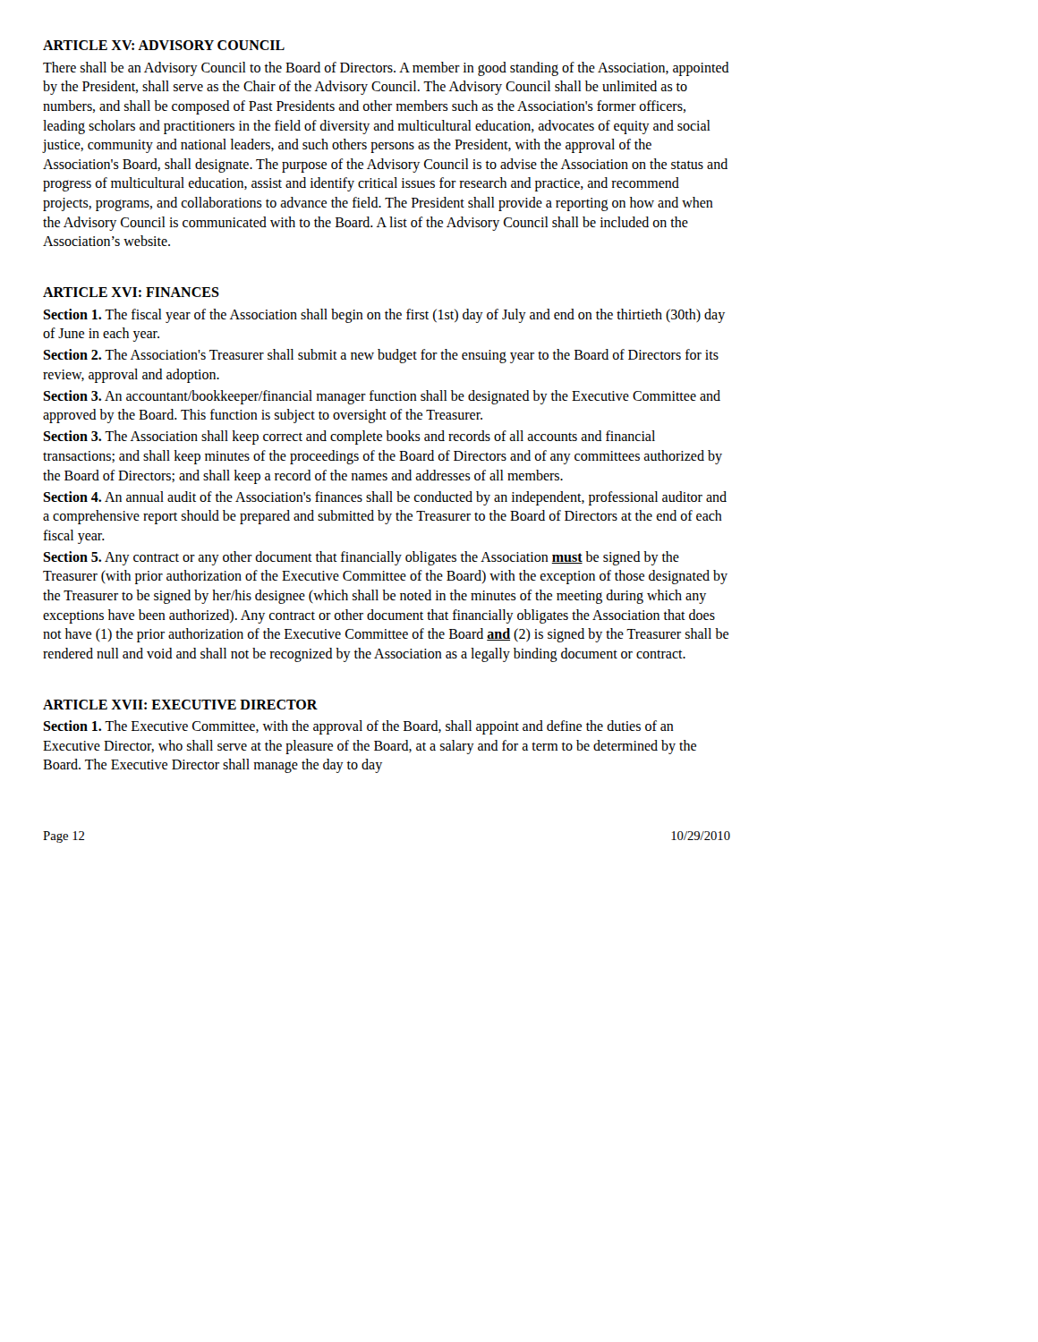Article XV: Advisory Council
There shall be an Advisory Council to the Board of Directors. A member in good standing of the Association, appointed by the President, shall serve as the Chair of the Advisory Council. The Advisory Council shall be unlimited as to numbers, and shall be composed of Past Presidents and other members such as the Association's former officers, leading scholars and practitioners in the field of diversity and multicultural education, advocates of equity and social justice, community and national leaders, and such others persons as the President, with the approval of the Association's Board, shall designate. The purpose of the Advisory Council is to advise the Association on the status and progress of multicultural education, assist and identify critical issues for research and practice, and recommend projects, programs, and collaborations to advance the field. The President shall provide a reporting on how and when the Advisory Council is communicated with to the Board. A list of the Advisory Council shall be included on the Association’s website.
Article XVI: Finances
Section 1. The fiscal year of the Association shall begin on the first (1st) day of July and end on the thirtieth (30th) day of June in each year.
Section 2. The Association's Treasurer shall submit a new budget for the ensuing year to the Board of Directors for its review, approval and adoption.
Section 3. An accountant/bookkeeper/financial manager function shall be designated by the Executive Committee and approved by the Board. This function is subject to oversight of the Treasurer.
Section 3. The Association shall keep correct and complete books and records of all accounts and financial transactions; and shall keep minutes of the proceedings of the Board of Directors and of any committees authorized by the Board of Directors; and shall keep a record of the names and addresses of all members.
Section 4. An annual audit of the Association's finances shall be conducted by an independent, professional auditor and a comprehensive report should be prepared and submitted by the Treasurer to the Board of Directors at the end of each fiscal year.
Section 5. Any contract or any other document that financially obligates the Association must be signed by the Treasurer (with prior authorization of the Executive Committee of the Board) with the exception of those designated by the Treasurer to be signed by her/his designee (which shall be noted in the minutes of the meeting during which any exceptions have been authorized). Any contract or other document that financially obligates the Association that does not have (1) the prior authorization of the Executive Committee of the Board and (2) is signed by the Treasurer shall be rendered null and void and shall not be recognized by the Association as a legally binding document or contract.
Article XVII: Executive Director
Section 1. The Executive Committee, with the approval of the Board, shall appoint and define the duties of an Executive Director, who shall serve at the pleasure of the Board, at a salary and for a term to be determined by the Board. The Executive Director shall manage the day to day
Page 12 10/29/2010